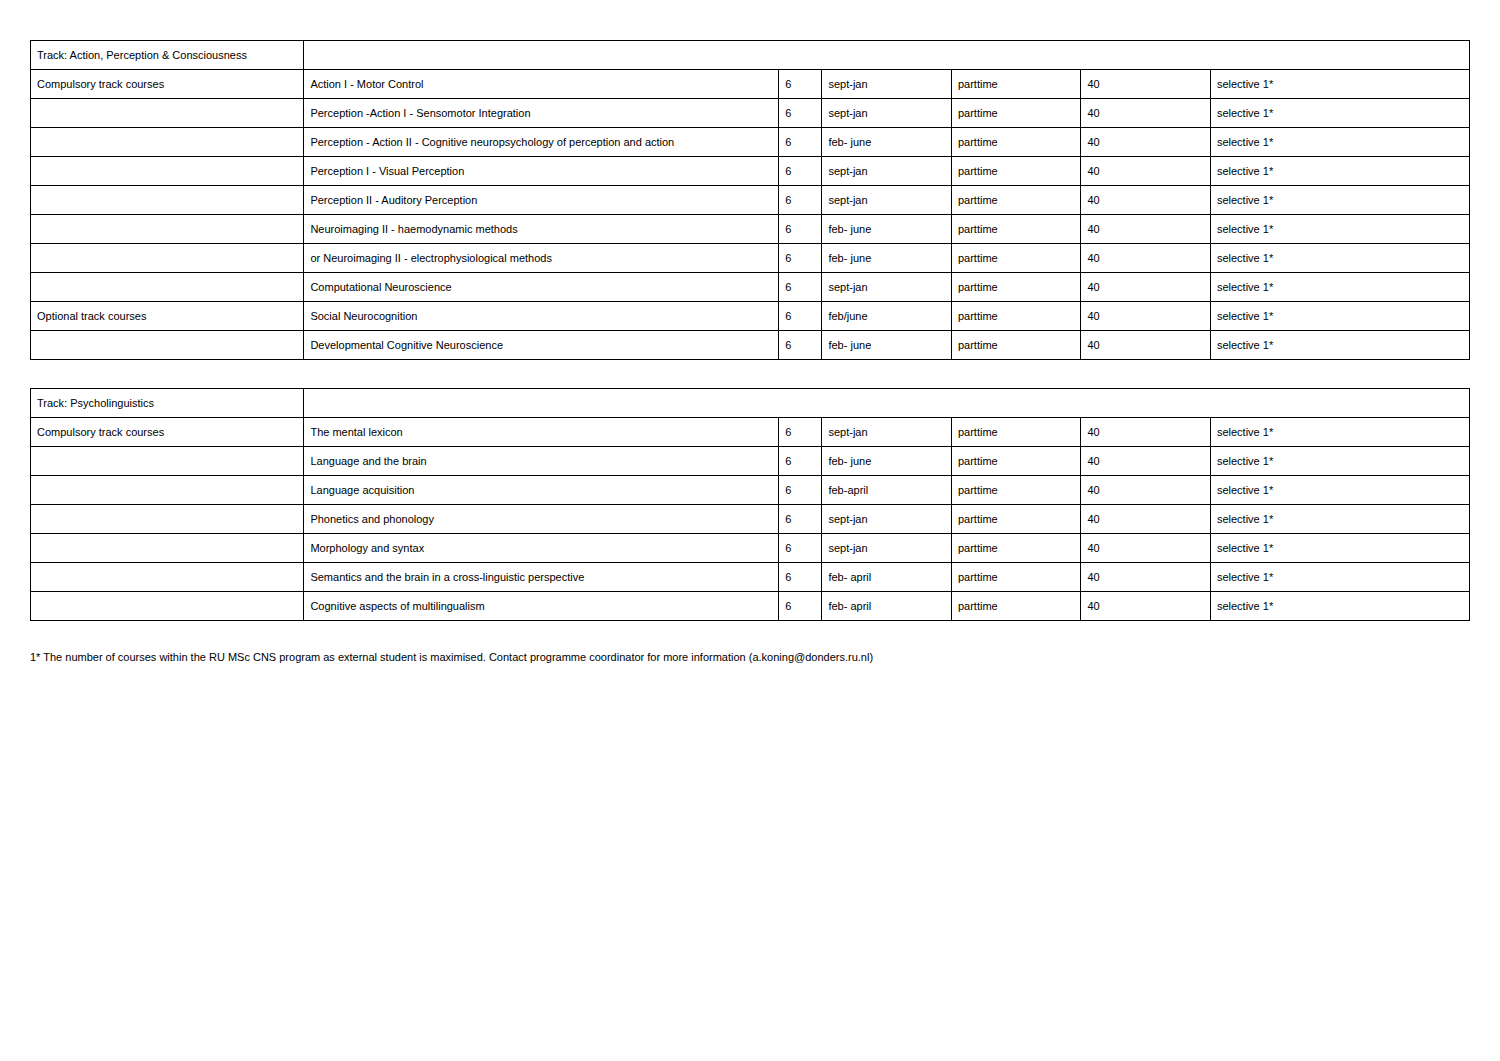| Track: Action, Perception & Consciousness | |
| Compulsory track courses | Action I - Motor Control | 6 | sept-jan | parttime | 40 | selective 1* |
| | Perception -Action I - Sensomotor Integration | 6 | sept-jan | parttime | 40 | selective 1* |
| | Perception - Action II - Cognitive neuropsychology of perception and action | 6 | feb- june | parttime | 40 | selective 1* |
| | Perception I - Visual Perception | 6 | sept-jan | parttime | 40 | selective 1* |
| | Perception II - Auditory Perception | 6 | sept-jan | parttime | 40 | selective 1* |
| | Neuroimaging II - haemodynamic methods | 6 | feb- june | parttime | 40 | selective 1* |
| | or Neuroimaging II - electrophysiological methods | 6 | feb- june | parttime | 40 | selective 1* |
| | Computational Neuroscience | 6 | sept-jan | parttime | 40 | selective 1* |
| Optional track courses | Social Neurocognition | 6 | feb/june | parttime | 40 | selective 1* |
| | Developmental Cognitive Neuroscience | 6 | feb- june | parttime | 40 | selective 1* |
| Track: Psycholinguistics | |
| Compulsory track courses | The mental lexicon | 6 | sept-jan | parttime | 40 | selective 1* |
| | Language and the brain | 6 | feb- june | parttime | 40 | selective 1* |
| | Language acquisition | 6 | feb-april | parttime | 40 | selective 1* |
| | Phonetics and phonology | 6 | sept-jan | parttime | 40 | selective 1* |
| | Morphology and syntax | 6 | sept-jan | parttime | 40 | selective 1* |
| | Semantics and the brain in a cross-linguistic perspective | 6 | feb- april | parttime | 40 | selective 1* |
| | Cognitive aspects of multilingualism | 6 | feb- april | parttime | 40 | selective 1* |
1* The number of courses within the RU MSc CNS program as external student is maximised. Contact programme coordinator for more information (a.koning@donders.ru.nl)